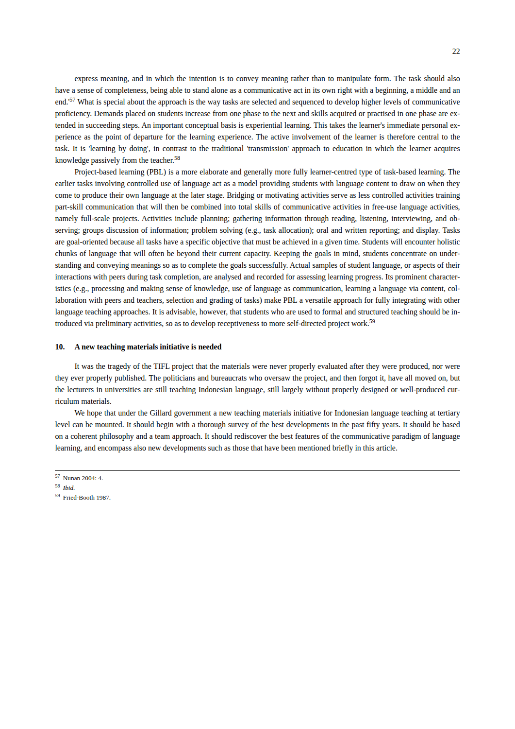22
express meaning, and in which the intention is to convey meaning rather than to manipulate form. The task should also have a sense of completeness, being able to stand alone as a communicative act in its own right with a beginning, a middle and an end.'57 What is special about the approach is the way tasks are selected and sequenced to develop higher levels of communicative proficiency. Demands placed on students increase from one phase to the next and skills acquired or practised in one phase are extended in succeeding steps. An important conceptual basis is experiential learning. This takes the learner's immediate personal experience as the point of departure for the learning experience. The active involvement of the learner is therefore central to the task. It is 'learning by doing', in contrast to the traditional 'transmission' approach to education in which the learner acquires knowledge passively from the teacher.58
Project-based learning (PBL) is a more elaborate and generally more fully learner-centred type of task-based learning. The earlier tasks involving controlled use of language act as a model providing students with language content to draw on when they come to produce their own language at the later stage. Bridging or motivating activities serve as less controlled activities training part-skill communication that will then be combined into total skills of communicative activities in free-use language activities, namely full-scale projects. Activities include planning; gathering information through reading, listening, interviewing, and observing; groups discussion of information; problem solving (e.g., task allocation); oral and written reporting; and display. Tasks are goal-oriented because all tasks have a specific objective that must be achieved in a given time. Students will encounter holistic chunks of language that will often be beyond their current capacity. Keeping the goals in mind, students concentrate on understanding and conveying meanings so as to complete the goals successfully. Actual samples of student language, or aspects of their interactions with peers during task completion, are analysed and recorded for assessing learning progress. Its prominent characteristics (e.g., processing and making sense of knowledge, use of language as communication, learning a language via content, collaboration with peers and teachers, selection and grading of tasks) make PBL a versatile approach for fully integrating with other language teaching approaches. It is advisable, however, that students who are used to formal and structured teaching should be introduced via preliminary activities, so as to develop receptiveness to more self-directed project work.59
10. A new teaching materials initiative is needed
It was the tragedy of the TIFL project that the materials were never properly evaluated after they were produced, nor were they ever properly published. The politicians and bureaucrats who oversaw the project, and then forgot it, have all moved on, but the lecturers in universities are still teaching Indonesian language, still largely without properly designed or well-produced curriculum materials.
We hope that under the Gillard government a new teaching materials initiative for Indonesian language teaching at tertiary level can be mounted. It should begin with a thorough survey of the best developments in the past fifty years. It should be based on a coherent philosophy and a team approach. It should rediscover the best features of the communicative paradigm of language learning, and encompass also new developments such as those that have been mentioned briefly in this article.
57 Nunan 2004: 4.
58 Ibid.
59 Fried-Booth 1987.